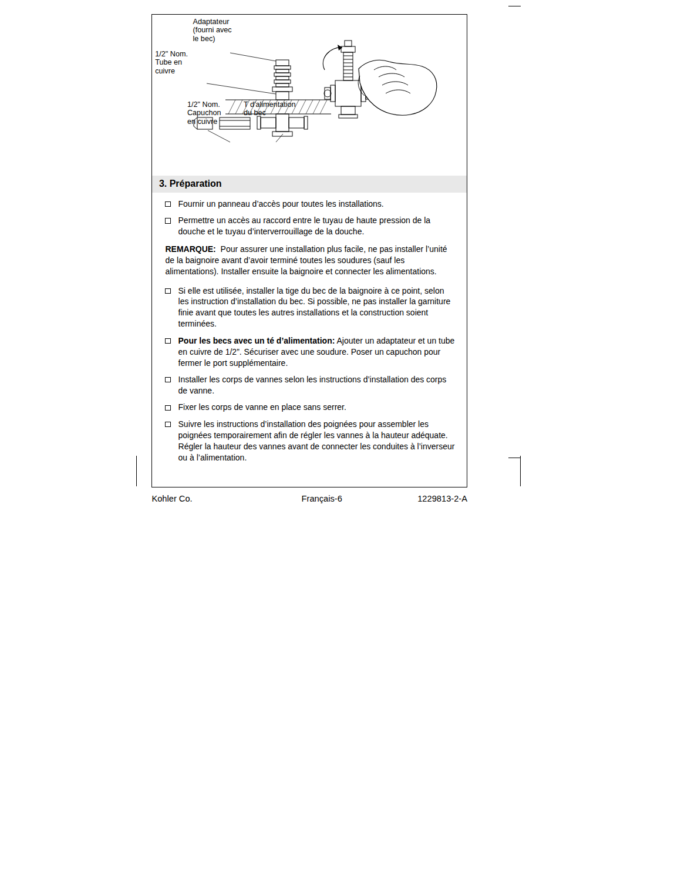Adaptateur
(fourni avec
le bec)
1/2" Nom.
Tube en
cuivre
1/2" Nom.
Capuchon
en cuivre
T d'alimentation
du bec
3. Préparation
Fournir un panneau d’accès pour toutes les installations.
Permettre un accès au raccord entre le tuyau de haute pression de la douche et le tuyau d’interverrouillage de la douche.
REMARQUE: Pour assurer une installation plus facile, ne pas installer l’unité de la baignoire avant d’avoir terminé toutes les soudures (sauf les alimentations). Installer ensuite la baignoire et connecter les alimentations.
Si elle est utilisée, installer la tige du bec de la baignoire à ce point, selon les instruction d’installation du bec. Si possible, ne pas installer la garniture finie avant que toutes les autres installations et la construction soient terminées.
Pour les becs avec un té d’alimentation: Ajouter un adaptateur et un tube en cuivre de 1/2”. Sécuriser avec une soudure. Poser un capuchon pour fermer le port supplémentaire.
Installer les corps de vannes selon les instructions d’installation des corps de vanne.
Fixer les corps de vanne en place sans serrer.
Suivre les instructions d’installation des poignées pour assembler les poignées temporairement afin de régler les vannes à la hauteur adéquate. Régler la hauteur des vannes avant de connecter les conduites à l’inverseur ou à l’alimentation.
Kohler Co. Français-6 1229813-2-A